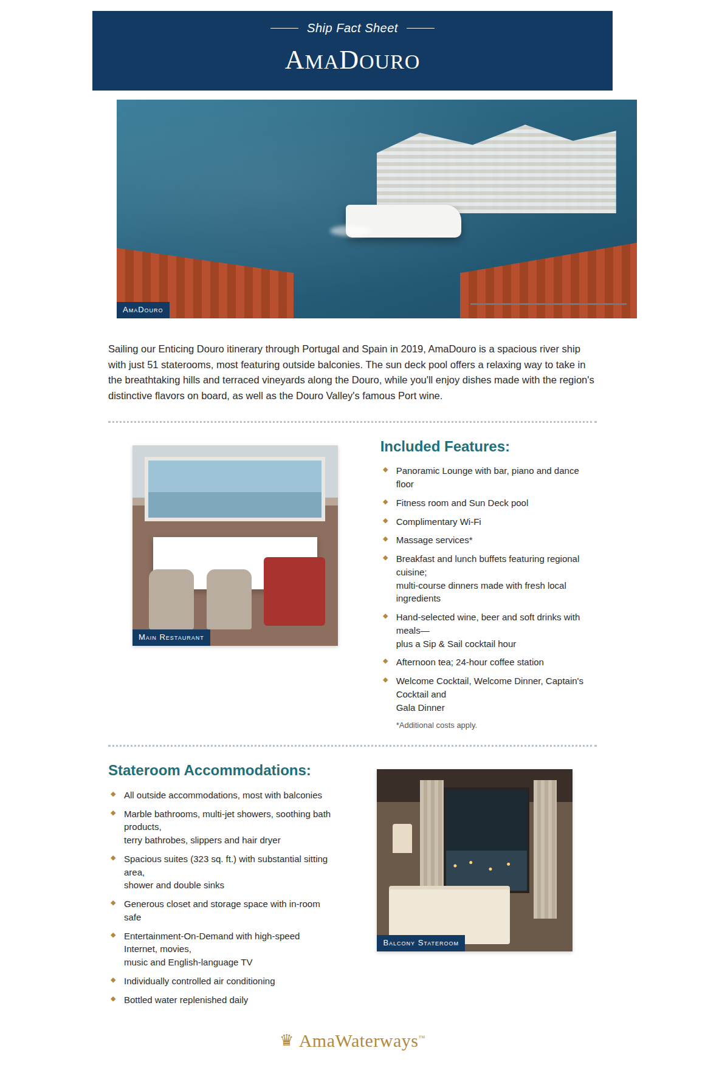Ship Fact Sheet
AMADOURO
AmaDouro
Sailing our Enticing Douro itinerary through Portugal and Spain in 2019, AmaDouro is a spacious river ship with just 51 staterooms, most featuring outside balconies. The sun deck pool offers a relaxing way to take in the breathtaking hills and terraced vineyards along the Douro, while you'll enjoy dishes made with the region's distinctive flavors on board, as well as the Douro Valley's famous Port wine.
Main Restaurant
Included Features:
Panoramic Lounge with bar, piano and dance floor
Fitness room and Sun Deck pool
Complimentary Wi-Fi
Massage services*
Breakfast and lunch buffets featuring regional cuisine;
multi-course dinners made with fresh local ingredients
Hand-selected wine, beer and soft drinks with meals—
plus a Sip & Sail cocktail hour
Afternoon tea; 24-hour coffee station
Welcome Cocktail, Welcome Dinner, Captain's Cocktail and
Gala Dinner
*Additional costs apply.
Stateroom Accommodations:
All outside accommodations, most with balconies
Marble bathrooms, multi-jet showers, soothing bath products,
terry bathrobes, slippers and hair dryer
Spacious suites (323 sq. ft.) with substantial sitting area,
shower and double sinks
Generous closet and storage space with in-room safe
Entertainment-On-Demand with high-speed Internet, movies,
music and English-language TV
Individually controlled air conditioning
Bottled water replenished daily
Balcony Stateroom
♛ AmaWaterways™